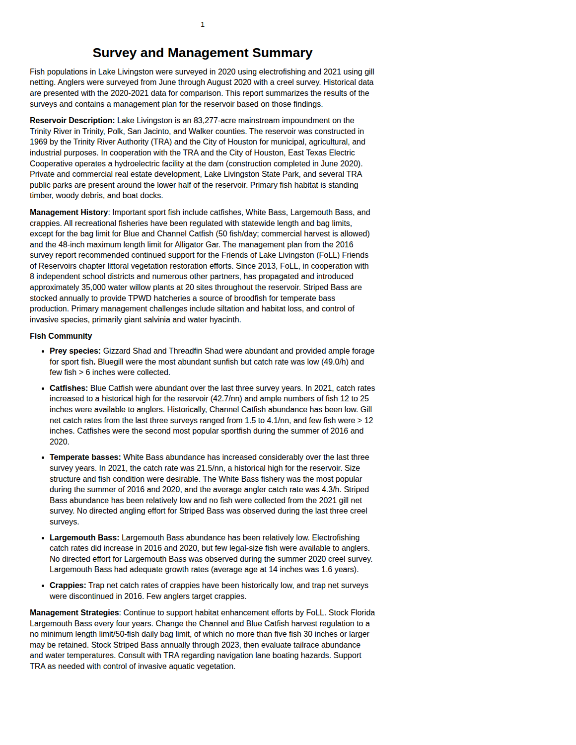1
Survey and Management Summary
Fish populations in Lake Livingston were surveyed in 2020 using electrofishing and 2021 using gill netting. Anglers were surveyed from June through August 2020 with a creel survey. Historical data are presented with the 2020-2021 data for comparison. This report summarizes the results of the surveys and contains a management plan for the reservoir based on those findings.
Reservoir Description: Lake Livingston is an 83,277-acre mainstream impoundment on the Trinity River in Trinity, Polk, San Jacinto, and Walker counties. The reservoir was constructed in 1969 by the Trinity River Authority (TRA) and the City of Houston for municipal, agricultural, and industrial purposes. In cooperation with the TRA and the City of Houston, East Texas Electric Cooperative operates a hydroelectric facility at the dam (construction completed in June 2020). Private and commercial real estate development, Lake Livingston State Park, and several TRA public parks are present around the lower half of the reservoir. Primary fish habitat is standing timber, woody debris, and boat docks.
Management History: Important sport fish include catfishes, White Bass, Largemouth Bass, and crappies. All recreational fisheries have been regulated with statewide length and bag limits, except for the bag limit for Blue and Channel Catfish (50 fish/day; commercial harvest is allowed) and the 48-inch maximum length limit for Alligator Gar. The management plan from the 2016 survey report recommended continued support for the Friends of Lake Livingston (FoLL) Friends of Reservoirs chapter littoral vegetation restoration efforts. Since 2013, FoLL, in cooperation with 8 independent school districts and numerous other partners, has propagated and introduced approximately 35,000 water willow plants at 20 sites throughout the reservoir. Striped Bass are stocked annually to provide TPWD hatcheries a source of broodfish for temperate bass production. Primary management challenges include siltation and habitat loss, and control of invasive species, primarily giant salvinia and water hyacinth.
Fish Community
Prey species: Gizzard Shad and Threadfin Shad were abundant and provided ample forage for sport fish. Bluegill were the most abundant sunfish but catch rate was low (49.0/h) and few fish > 6 inches were collected.
Catfishes: Blue Catfish were abundant over the last three survey years. In 2021, catch rates increased to a historical high for the reservoir (42.7/nn) and ample numbers of fish 12 to 25 inches were available to anglers. Historically, Channel Catfish abundance has been low. Gill net catch rates from the last three surveys ranged from 1.5 to 4.1/nn, and few fish were > 12 inches. Catfishes were the second most popular sportfish during the summer of 2016 and 2020.
Temperate basses: White Bass abundance has increased considerably over the last three survey years. In 2021, the catch rate was 21.5/nn, a historical high for the reservoir. Size structure and fish condition were desirable. The White Bass fishery was the most popular during the summer of 2016 and 2020, and the average angler catch rate was 4.3/h. Striped Bass abundance has been relatively low and no fish were collected from the 2021 gill net survey. No directed angling effort for Striped Bass was observed during the last three creel surveys.
Largemouth Bass: Largemouth Bass abundance has been relatively low. Electrofishing catch rates did increase in 2016 and 2020, but few legal-size fish were available to anglers. No directed effort for Largemouth Bass was observed during the summer 2020 creel survey. Largemouth Bass had adequate growth rates (average age at 14 inches was 1.6 years).
Crappies: Trap net catch rates of crappies have been historically low, and trap net surveys were discontinued in 2016. Few anglers target crappies.
Management Strategies: Continue to support habitat enhancement efforts by FoLL. Stock Florida Largemouth Bass every four years. Change the Channel and Blue Catfish harvest regulation to a no minimum length limit/50-fish daily bag limit, of which no more than five fish 30 inches or larger may be retained. Stock Striped Bass annually through 2023, then evaluate tailrace abundance and water temperatures. Consult with TRA regarding navigation lane boating hazards. Support TRA as needed with control of invasive aquatic vegetation.